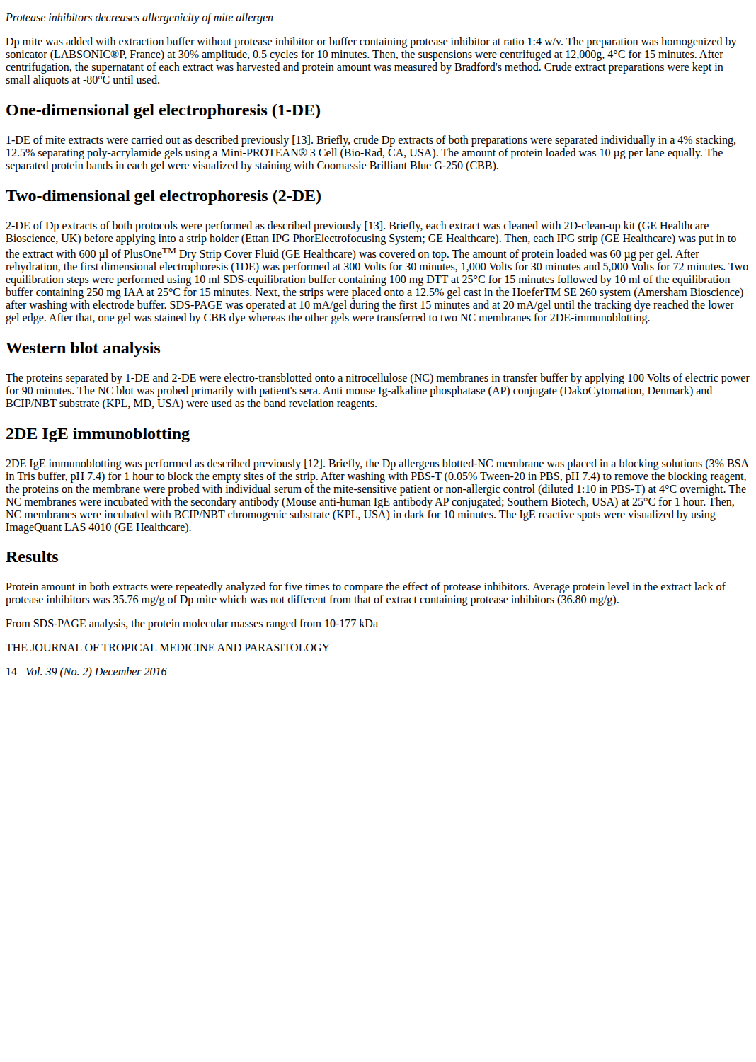Protease inhibitors decreases allergenicity of mite allergen
Dp mite was added with extraction buffer without protease inhibitor or buffer containing protease inhibitor at ratio 1:4 w/v. The preparation was homogenized by sonicator (LABSONIC®P, France) at 30% amplitude, 0.5 cycles for 10 minutes. Then, the suspensions were centrifuged at 12,000g, 4°C for 15 minutes. After centrifugation, the supernatant of each extract was harvested and protein amount was measured by Bradford's method. Crude extract preparations were kept in small aliquots at -80°C until used.
One-dimensional gel electrophoresis (1-DE)
1-DE of mite extracts were carried out as described previously [13]. Briefly, crude Dp extracts of both preparations were separated individually in a 4% stacking, 12.5% separating poly-acrylamide gels using a Mini-PROTEAN® 3 Cell (Bio-Rad, CA, USA). The amount of protein loaded was 10 µg per lane equally. The separated protein bands in each gel were visualized by staining with Coomassie Brilliant Blue G-250 (CBB).
Two-dimensional gel electrophoresis (2-DE)
2-DE of Dp extracts of both protocols were performed as described previously [13]. Briefly, each extract was cleaned with 2D-clean-up kit (GE Healthcare Bioscience, UK) before applying into a strip holder (Ettan IPG PhorElectrofocusing System; GE Healthcare). Then, each IPG strip (GE Healthcare) was put in to the extract with 600 µl of PlusOneTM Dry Strip Cover Fluid (GE Healthcare) was covered on top. The amount of protein loaded was 60 µg per gel. After rehydration, the first dimensional electrophoresis (1DE) was performed at 300 Volts for 30 minutes, 1,000 Volts for 30 minutes and 5,000 Volts for 72 minutes. Two equilibration steps were performed using 10 ml SDS-equilibration buffer containing 100 mg DTT at 25°C for 15 minutes followed by 10 ml of the equilibration buffer containing 250 mg IAA at 25°C for 15 minutes. Next, the strips were placed onto a 12.5% gel cast in the HoeferTM SE 260 system (Amersham Bioscience) after washing with electrode buffer. SDS-PAGE was operated at 10 mA/gel during the first 15 minutes and at 20 mA/gel until the tracking dye reached the lower gel edge. After that, one gel was stained by CBB dye whereas the other gels were transferred to two NC membranes for 2DE-immunoblotting.
Western blot analysis
The proteins separated by 1-DE and 2-DE were electro-transblotted onto a nitrocellulose (NC) membranes in transfer buffer by applying 100 Volts of electric power for 90 minutes. The NC blot was probed primarily with patient's sera. Anti mouse Ig-alkaline phosphatase (AP) conjugate (DakoCytomation, Denmark) and BCIP/NBT substrate (KPL, MD, USA) were used as the band revelation reagents.
2DE IgE immunoblotting
2DE IgE immunoblotting was performed as described previously [12]. Briefly, the Dp allergens blotted-NC membrane was placed in a blocking solutions (3% BSA in Tris buffer, pH 7.4) for 1 hour to block the empty sites of the strip. After washing with PBS-T (0.05% Tween-20 in PBS, pH 7.4) to remove the blocking reagent, the proteins on the membrane were probed with individual serum of the mite-sensitive patient or non-allergic control (diluted 1:10 in PBS-T) at 4°C overnight. The NC membranes were incubated with the secondary antibody (Mouse anti-human IgE antibody AP conjugated; Southern Biotech, USA) at 25°C for 1 hour. Then, NC membranes were incubated with BCIP/NBT chromogenic substrate (KPL, USA) in dark for 10 minutes. The IgE reactive spots were visualized by using ImageQuant LAS 4010 (GE Healthcare).
Results
Protein amount in both extracts were repeatedly analyzed for five times to compare the effect of protease inhibitors. Average protein level in the extract lack of protease inhibitors was 35.76 mg/g of Dp mite which was not different from that of extract containing protease inhibitors (36.80 mg/g).
From SDS-PAGE analysis, the protein molecular masses ranged from 10-177 kDa
THE JOURNAL OF TROPICAL MEDICINE AND PARASITOLOGY
14 Vol. 39 (No. 2) December 2016